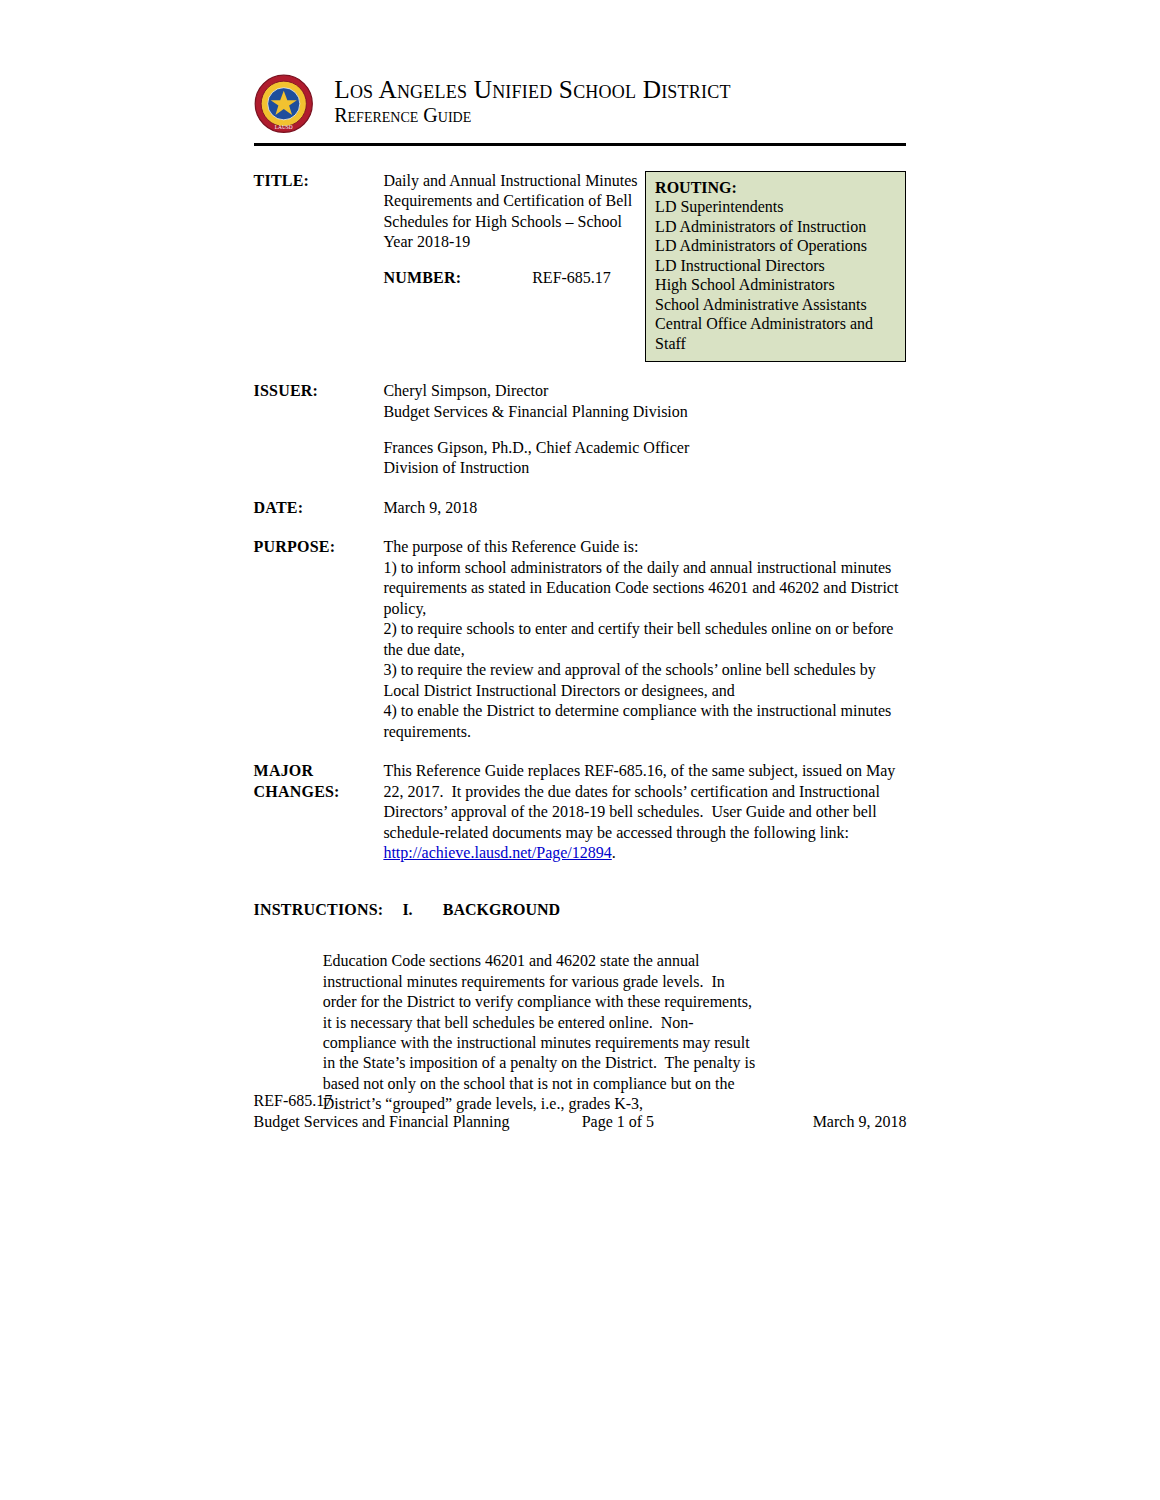LAUSD
Los Angeles Unified School District
Reference Guide
| TITLE: | Daily and Annual Instructional Minutes Requirements and Certification of Bell Schedules for High Schools – School Year 2018-19 / NUMBER: / REF-685.17 / | ROUTING: LD Superintendents LD Administrators of Instruction LD Administrators of Operations LD Instructional Directors High School Administrators School Administrative Assistants Central Office Administrators and Staff |
| ISSUER: | Cheryl Simpson, Director Budget Services & Financial Planning Division Frances Gipson, Ph.D., Chief Academic Officer Division of Instruction |
| DATE: | March 9, 2018 |
| PURPOSE: | The purpose of this Reference Guide is: 1) to inform school administrators of the daily and annual instructional minutes requirements as stated in Education Code sections 46201 and 46202 and District policy, 2) to require schools to enter and certify their bell schedules online on or before the due date, 3) to require the review and approval of the schools’ online bell schedules by Local District Instructional Directors or designees, and 4) to enable the District to determine compliance with the instructional minutes requirements. |
| MAJOR CHANGES: | This Reference Guide replaces REF-685.16, of the same subject, issued on May 22, 2017. It provides the due dates for schools’ certification and Instructional Directors’ approval of the 2018-19 bell schedules. User Guide and other bell schedule-related documents may be accessed through the following link: http://achieve.lausd.net/Page/12894 . |
| INSTRUCTIONS: | I. | BACKGROUND |
Education Code sections 46201 and 46202 state the annual instructional minutes requirements for various grade levels. In order for the District to verify compliance with these requirements, it is necessary that bell schedules be entered online. Non-compliance with the instructional minutes requirements may result in the State’s imposition of a penalty on the District. The penalty is based not only on the school that is not in compliance but on the District’s “grouped” grade levels, i.e., grades K-3,
REF-685.17
Budget Services and Financial Planning Page 1 of 5 March 9, 2018